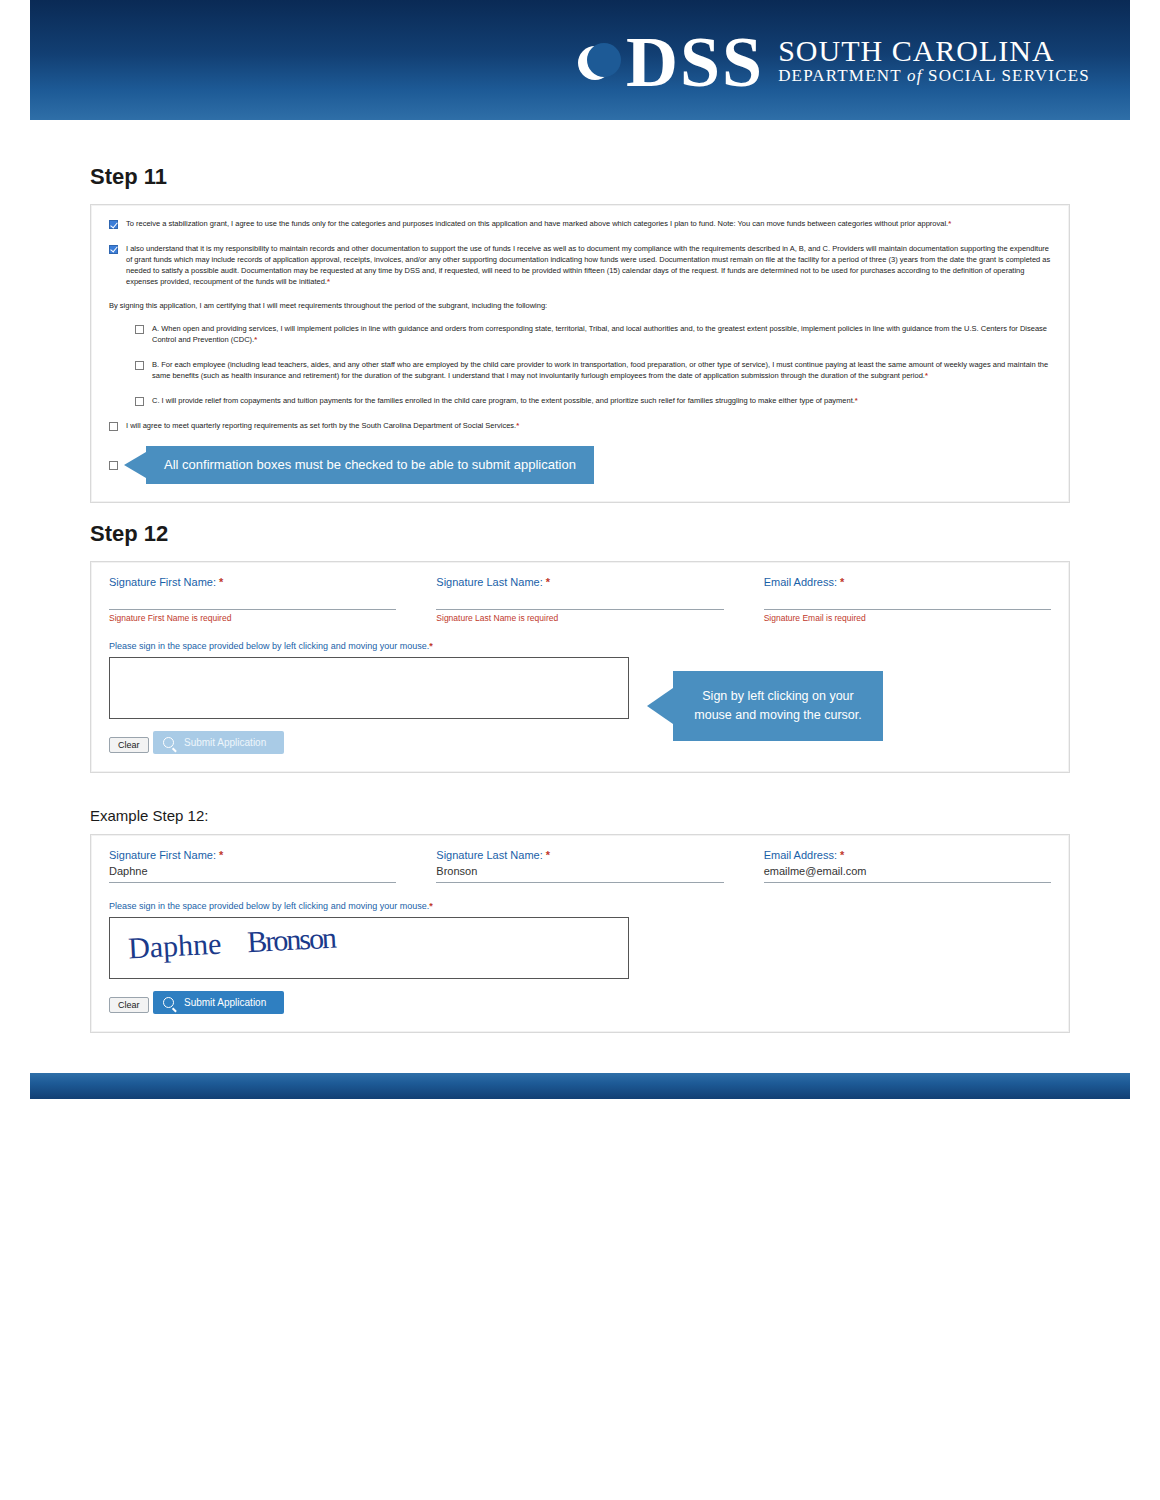DSS
SOUTH CAROLINA DEPARTMENT of SOCIAL SERVICES
Step 11
To receive a stabilization grant, I agree to use the funds only for the categories and purposes indicated on this application and have marked above which categories I plan to fund. Note: You can move funds between categories without prior approval.*
I also understand that it is my responsibility to maintain records and other documentation to support the use of funds I receive as well as to document my compliance with the requirements described in A, B, and C. Providers will maintain documentation supporting the expenditure of grant funds which may include records of application approval, receipts, invoices, and/or any other supporting documentation indicating how funds were used. Documentation must remain on file at the facility for a period of three (3) years from the date the grant is completed as needed to satisfy a possible audit. Documentation may be requested at any time by DSS and, if requested, will need to be provided within fifteen (15) calendar days of the request. If funds are determined not to be used for purchases according to the definition of operating expenses provided, recoupment of the funds will be initiated.*
By signing this application, I am certifying that I will meet requirements throughout the period of the subgrant, including the following:
A. When open and providing services, I will implement policies in line with guidance and orders from corresponding state, territorial, Tribal, and local authorities and, to the greatest extent possible, implement policies in line with guidance from the U.S. Centers for Disease Control and Prevention (CDC).*
B. For each employee (including lead teachers, aides, and any other staff who are employed by the child care provider to work in transportation, food preparation, or other type of service), I must continue paying at least the same amount of weekly wages and maintain the same benefits (such as health insurance and retirement) for the duration of the subgrant. I understand that I may not involuntarily furlough employees from the date of application submission through the duration of the subgrant period.*
C. I will provide relief from copayments and tuition payments for the families enrolled in the child care program, to the extent possible, and prioritize such relief for families struggling to make either type of payment.*
I will agree to meet quarterly reporting requirements as set forth by the South Carolina Department of Social Services.*
All confirmation boxes must be checked to be able to submit application
Step 12
Signature First Name: *
Signature First Name is required
Signature Last Name: *
Signature Last Name is required
Email Address: *
Signature Email is required
Please sign in the space provided below by left clicking and moving your mouse.*
Clear
Submit Application
Sign by left clicking on your mouse and moving the cursor.
Example Step 12:
Signature First Name: *
Daphne
Signature Last Name: *
Bronson
Email Address: *
emailme@email.com
Please sign in the space provided below by left clicking and moving your mouse.*
DaphneBronson
Clear
Submit Application